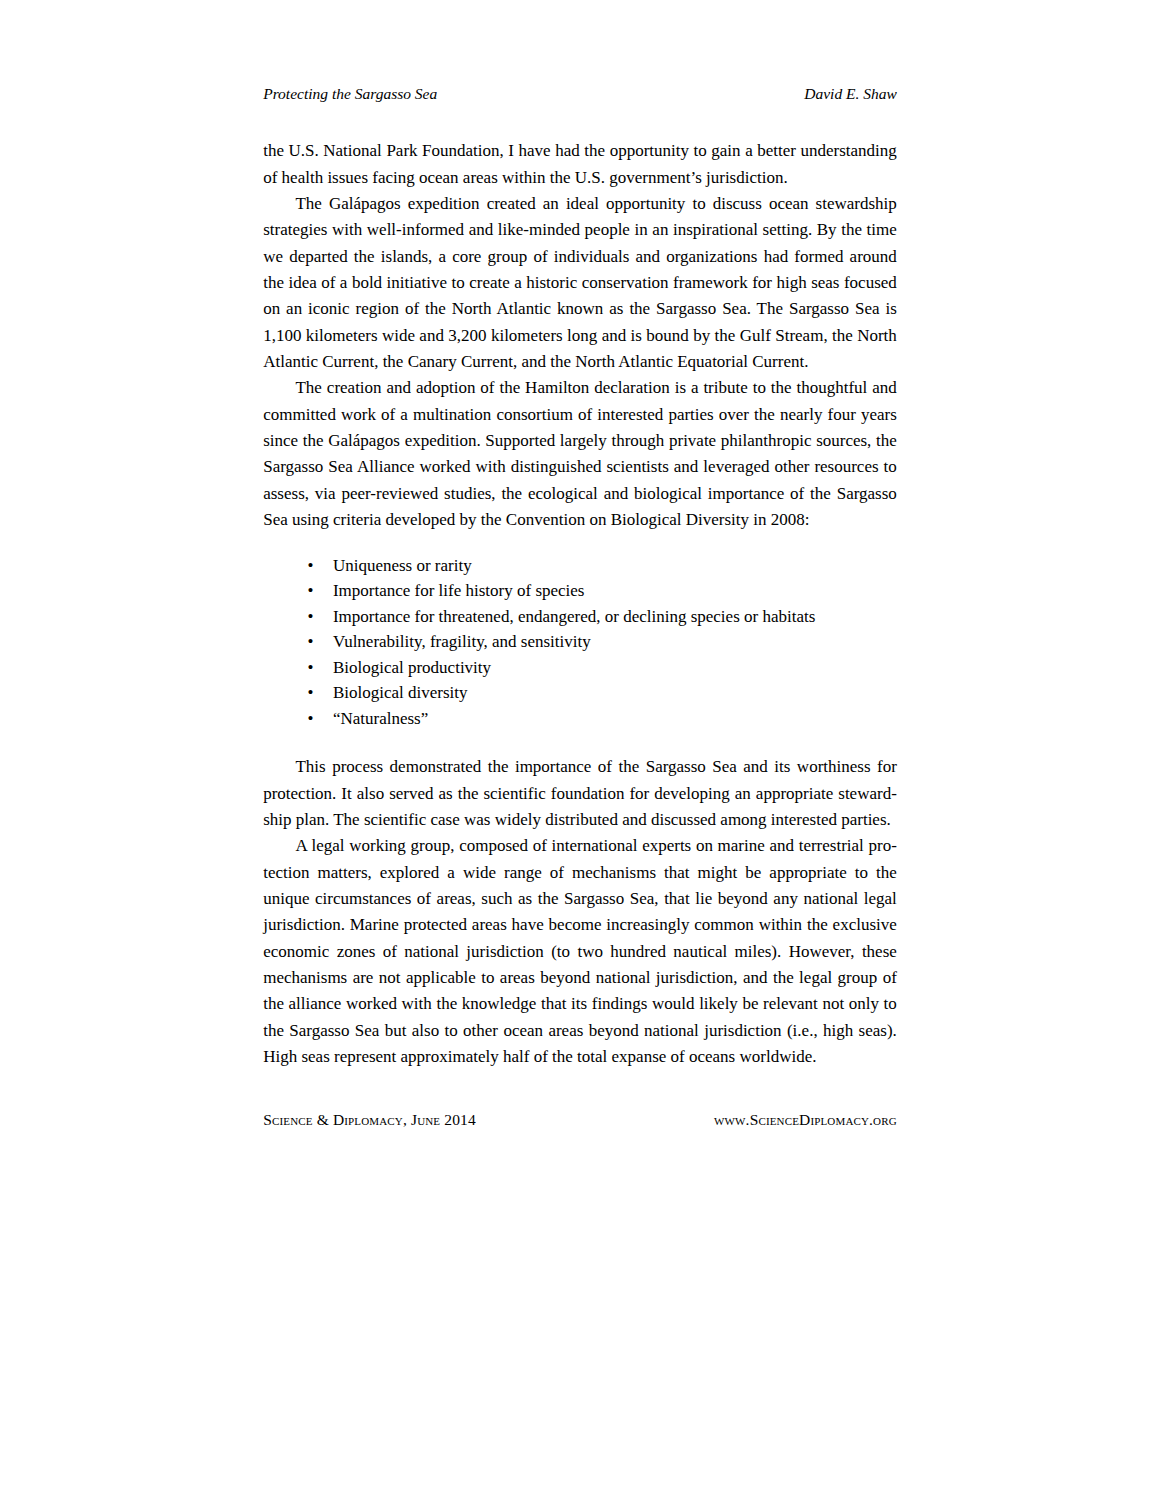Protecting the Sargasso Sea David E. Shaw
the U.S. National Park Foundation, I have had the opportunity to gain a better understanding of health issues facing ocean areas within the U.S. government’s jurisdiction.
The Galápagos expedition created an ideal opportunity to discuss ocean stewardship strategies with well-informed and like-minded people in an inspirational setting. By the time we departed the islands, a core group of individuals and organizations had formed around the idea of a bold initiative to create a historic conservation framework for high seas focused on an iconic region of the North Atlantic known as the Sargasso Sea. The Sargasso Sea is 1,100 kilometers wide and 3,200 kilometers long and is bound by the Gulf Stream, the North Atlantic Current, the Canary Current, and the North Atlantic Equatorial Current.
The creation and adoption of the Hamilton declaration is a tribute to the thoughtful and committed work of a multination consortium of interested parties over the nearly four years since the Galápagos expedition. Supported largely through private philanthropic sources, the Sargasso Sea Alliance worked with distinguished scientists and leveraged other resources to assess, via peer-reviewed studies, the ecological and biological importance of the Sargasso Sea using criteria developed by the Convention on Biological Diversity in 2008:
Uniqueness or rarity
Importance for life history of species
Importance for threatened, endangered, or declining species or habitats
Vulnerability, fragility, and sensitivity
Biological productivity
Biological diversity
“Naturalness”
This process demonstrated the importance of the Sargasso Sea and its worthiness for protection. It also served as the scientific foundation for developing an appropriate stewardship plan. The scientific case was widely distributed and discussed among interested parties.
A legal working group, composed of international experts on marine and terrestrial protection matters, explored a wide range of mechanisms that might be appropriate to the unique circumstances of areas, such as the Sargasso Sea, that lie beyond any national legal jurisdiction. Marine protected areas have become increasingly common within the exclusive economic zones of national jurisdiction (to two hundred nautical miles). However, these mechanisms are not applicable to areas beyond national jurisdiction, and the legal group of the alliance worked with the knowledge that its findings would likely be relevant not only to the Sargasso Sea but also to other ocean areas beyond national jurisdiction (i.e., high seas). High seas represent approximately half of the total expanse of oceans worldwide.
Science & Diplomacy, June 2014 www.ScienceDiplomacy.org